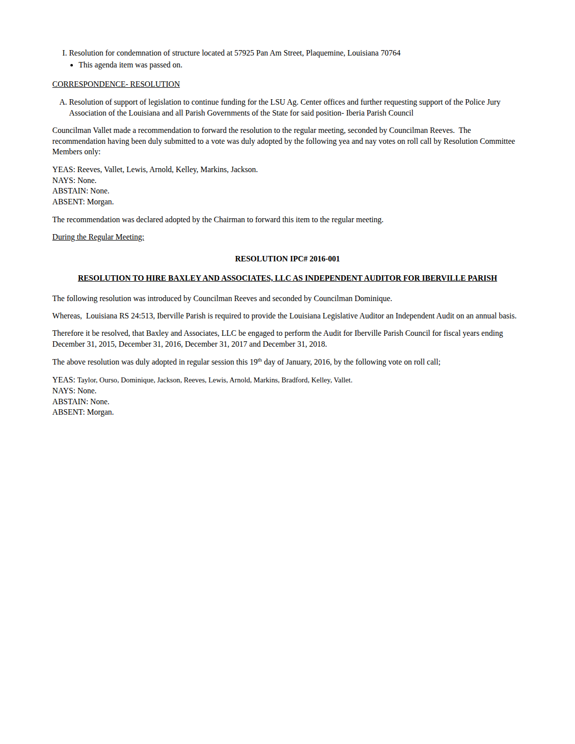Resolution for condemnation of structure located at 57925 Pan Am Street, Plaquemine, Louisiana 70764
This agenda item was passed on.
CORRESPONDENCE- RESOLUTION
Resolution of support of legislation to continue funding for the LSU Ag. Center offices and further requesting support of the Police Jury Association of the Louisiana and all Parish Governments of the State for said position- Iberia Parish Council
Councilman Vallet made a recommendation to forward the resolution to the regular meeting, seconded by Councilman Reeves. The recommendation having been duly submitted to a vote was duly adopted by the following yea and nay votes on roll call by Resolution Committee Members only:
YEAS: Reeves, Vallet, Lewis, Arnold, Kelley, Markins, Jackson.
NAYS: None.
ABSTAIN: None.
ABSENT: Morgan.
The recommendation was declared adopted by the Chairman to forward this item to the regular meeting.
During the Regular Meeting:
RESOLUTION IPC# 2016-001
RESOLUTION TO HIRE BAXLEY AND ASSOCIATES, LLC AS INDEPENDENT AUDITOR FOR IBERVILLE PARISH
The following resolution was introduced by Councilman Reeves and seconded by Councilman Dominique.
Whereas, Louisiana RS 24:513, Iberville Parish is required to provide the Louisiana Legislative Auditor an Independent Audit on an annual basis.
Therefore it be resolved, that Baxley and Associates, LLC be engaged to perform the Audit for Iberville Parish Council for fiscal years ending December 31, 2015, December 31, 2016, December 31, 2017 and December 31, 2018.
The above resolution was duly adopted in regular session this 19th day of January, 2016, by the following vote on roll call;
YEAS: Taylor, Ourso, Dominique, Jackson, Reeves, Lewis, Arnold, Markins, Bradford, Kelley, Vallet.
NAYS: None.
ABSTAIN: None.
ABSENT: Morgan.